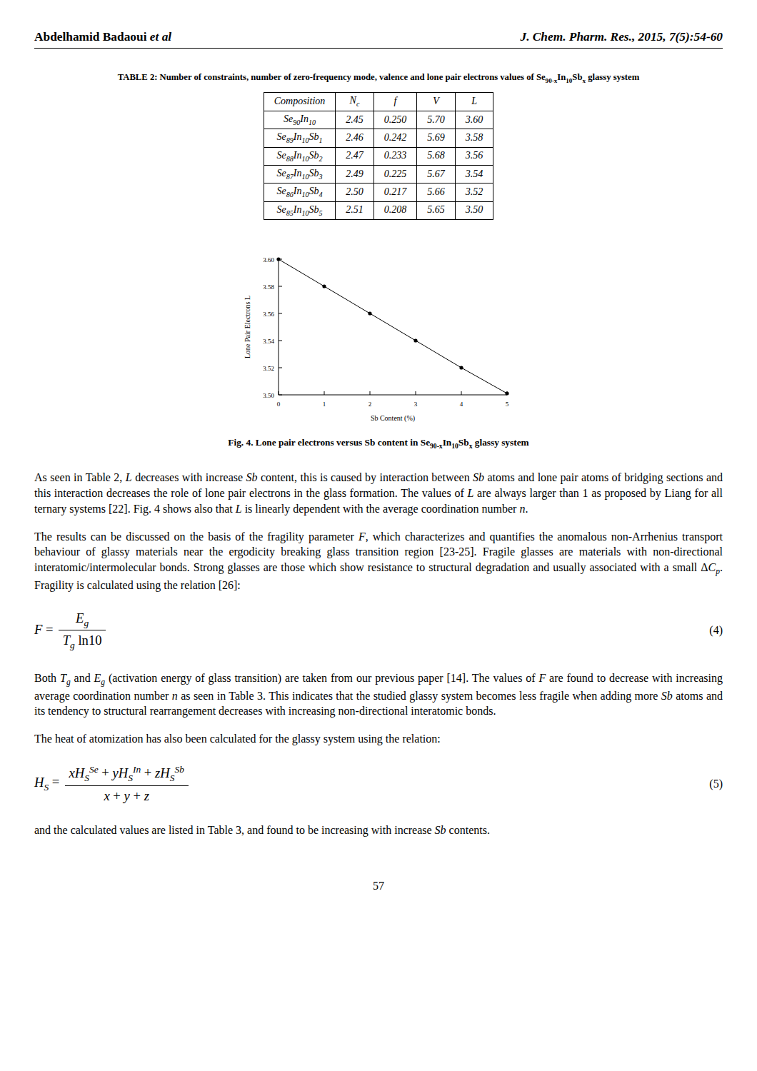Abdelhamid Badaoui et al
J. Chem. Pharm. Res., 2015, 7(5):54-60
TABLE 2: Number of constraints, number of zero-frequency mode, valence and lone pair electrons values of Se90-xIn10Sbx glassy system
| Composition | N c | f | V | L |
| --- | --- | --- | --- | --- |
| Se 90 In 10 | 2.45 | 0.250 | 5.70 | 3.60 |
| Se 89 In 10 Sb 1 | 2.46 | 0.242 | 5.69 | 3.58 |
| Se 88 In 10 Sb 2 | 2.47 | 0.233 | 5.68 | 3.56 |
| Se 87 In 10 Sb 3 | 2.49 | 0.225 | 5.67 | 3.54 |
| Se 86 In 10 Sb 4 | 2.50 | 0.217 | 5.66 | 3.52 |
| Se 85 In 10 Sb 5 | 2.51 | 0.208 | 5.65 | 3.50 |
3.60 3.58 3.56 3.54 3.52 3.50 0 1 2 3 4 5 Sb Content (%) Lone Pair Electrons L
Fig. 4. Lone pair electrons versus Sb content in Se90-xIn10Sbx glassy system
As seen in Table 2, L decreases with increase Sb content, this is caused by interaction between Sb atoms and lone pair atoms of bridging sections and this interaction decreases the role of lone pair electrons in the glass formation. The values of L are always larger than 1 as proposed by Liang for all ternary systems [22]. Fig. 4 shows also that L is linearly dependent with the average coordination number n.
The results can be discussed on the basis of the fragility parameter F, which characterizes and quantifies the anomalous non-Arrhenius transport behaviour of glassy materials near the ergodicity breaking glass transition region [23-25]. Fragile glasses are materials with non-directional interatomic/intermolecular bonds. Strong glasses are those which show resistance to structural degradation and usually associated with a small ΔCp. Fragility is calculated using the relation [26]:
F = Eg Tg ln10
(4)
Both Tg and Eg (activation energy of glass transition) are taken from our previous paper [14]. The values of F are found to decrease with increasing average coordination number n as seen in Table 3. This indicates that the studied glassy system becomes less fragile when adding more Sb atoms and its tendency to structural rearrangement decreases with increasing non-directional interatomic bonds.
The heat of atomization has also been calculated for the glassy system using the relation:
HS = xHSSe + yHSIn + zHSSb x + y + z
(5)
and the calculated values are listed in Table 3, and found to be increasing with increase Sb contents.
57